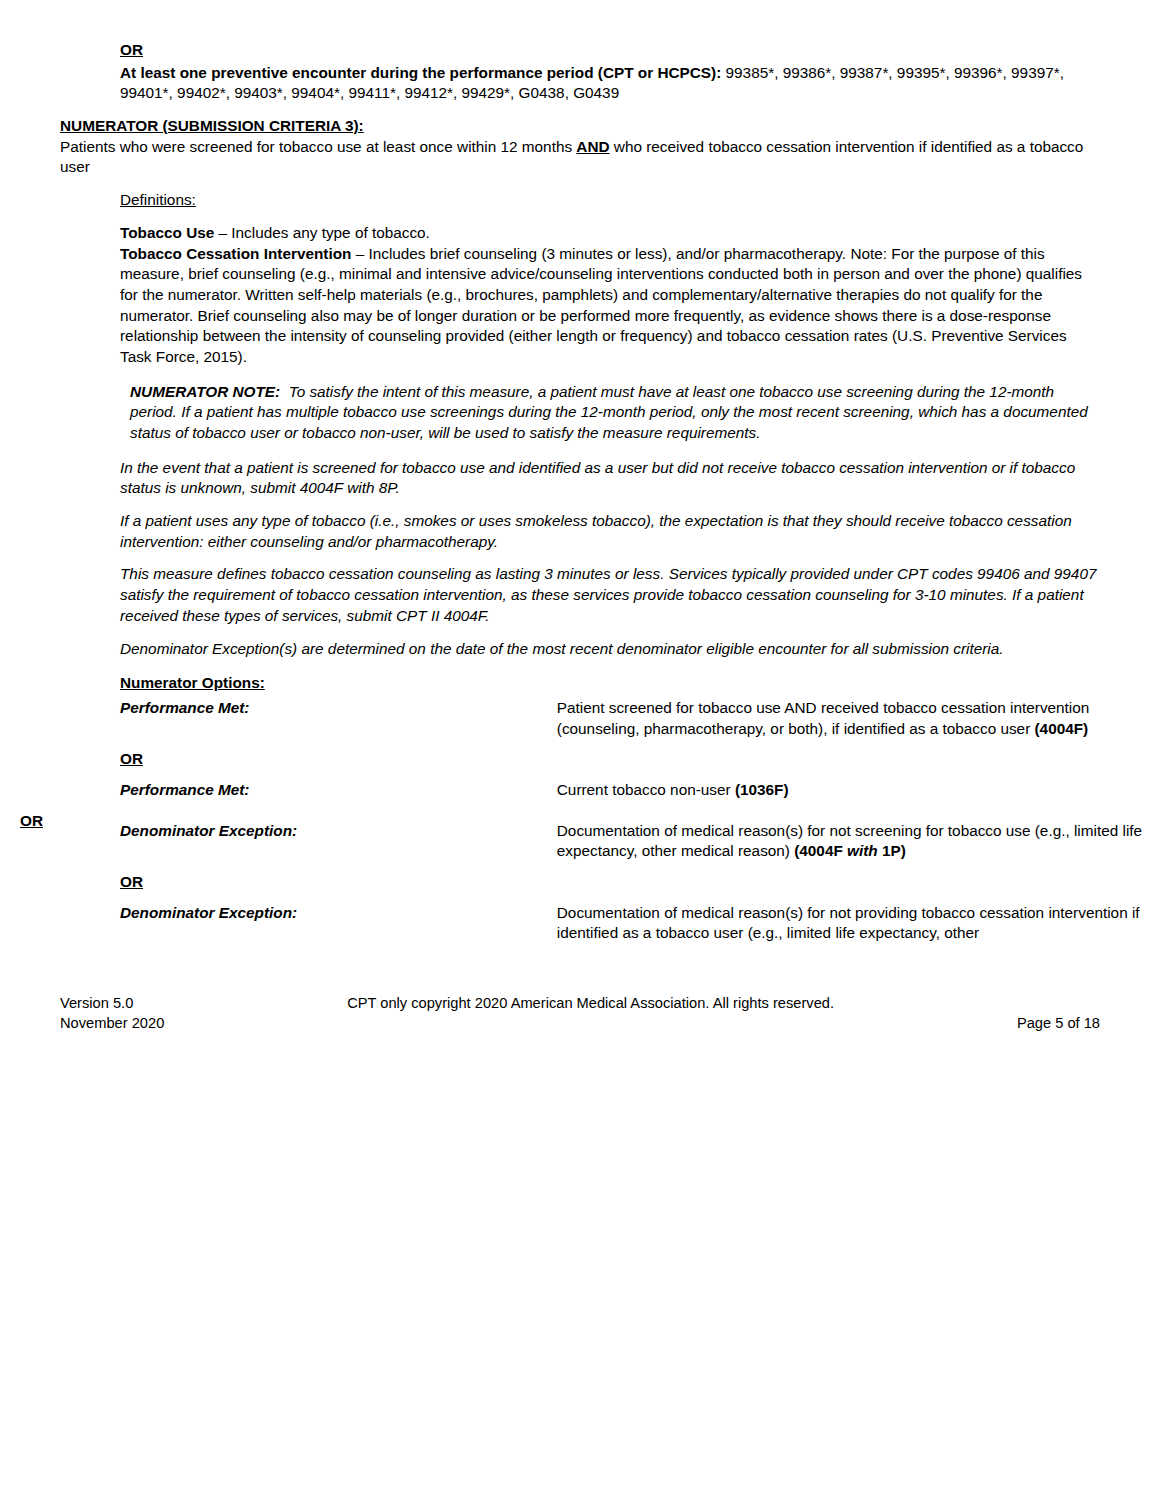OR
At least one preventive encounter during the performance period (CPT or HCPCS): 99385*, 99386*, 99387*, 99395*, 99396*, 99397*, 99401*, 99402*, 99403*, 99404*, 99411*, 99412*, 99429*, G0438, G0439
NUMERATOR (SUBMISSION CRITERIA 3):
Patients who were screened for tobacco use at least once within 12 months AND who received tobacco cessation intervention if identified as a tobacco user
Definitions:
Tobacco Use – Includes any type of tobacco.
Tobacco Cessation Intervention – Includes brief counseling (3 minutes or less), and/or pharmacotherapy. Note: For the purpose of this measure, brief counseling (e.g., minimal and intensive advice/counseling interventions conducted both in person and over the phone) qualifies for the numerator. Written self-help materials (e.g., brochures, pamphlets) and complementary/alternative therapies do not qualify for the numerator. Brief counseling also may be of longer duration or be performed more frequently, as evidence shows there is a dose-response relationship between the intensity of counseling provided (either length or frequency) and tobacco cessation rates (U.S. Preventive Services Task Force, 2015).
NUMERATOR NOTE: To satisfy the intent of this measure, a patient must have at least one tobacco use screening during the 12-month period. If a patient has multiple tobacco use screenings during the 12-month period, only the most recent screening, which has a documented status of tobacco user or tobacco non-user, will be used to satisfy the measure requirements.
In the event that a patient is screened for tobacco use and identified as a user but did not receive tobacco cessation intervention or if tobacco status is unknown, submit 4004F with 8P.
If a patient uses any type of tobacco (i.e., smokes or uses smokeless tobacco), the expectation is that they should receive tobacco cessation intervention: either counseling and/or pharmacotherapy.
This measure defines tobacco cessation counseling as lasting 3 minutes or less. Services typically provided under CPT codes 99406 and 99407 satisfy the requirement of tobacco cessation intervention, as these services provide tobacco cessation counseling for 3-10 minutes. If a patient received these types of services, submit CPT II 4004F.
Denominator Exception(s) are determined on the date of the most recent denominator eligible encounter for all submission criteria.
Numerator Options:
| Performance Met: | Patient screened for tobacco use AND received tobacco cessation intervention (counseling, pharmacotherapy, or both), if identified as a tobacco user (4004F) |
| OR | |
| Performance Met: | Current tobacco non-user (1036F) |
OR
| Denominator Exception: | Documentation of medical reason(s) for not screening for tobacco use (e.g., limited life expectancy, other medical reason) (4004F with 1P) |
| OR | |
| Denominator Exception: | Documentation of medical reason(s) for not providing tobacco cessation intervention if identified as a tobacco user (e.g., limited life expectancy, other |
Version 5.0
November 2020
CPT only copyright 2020 American Medical Association. All rights reserved.
Page 5 of 18